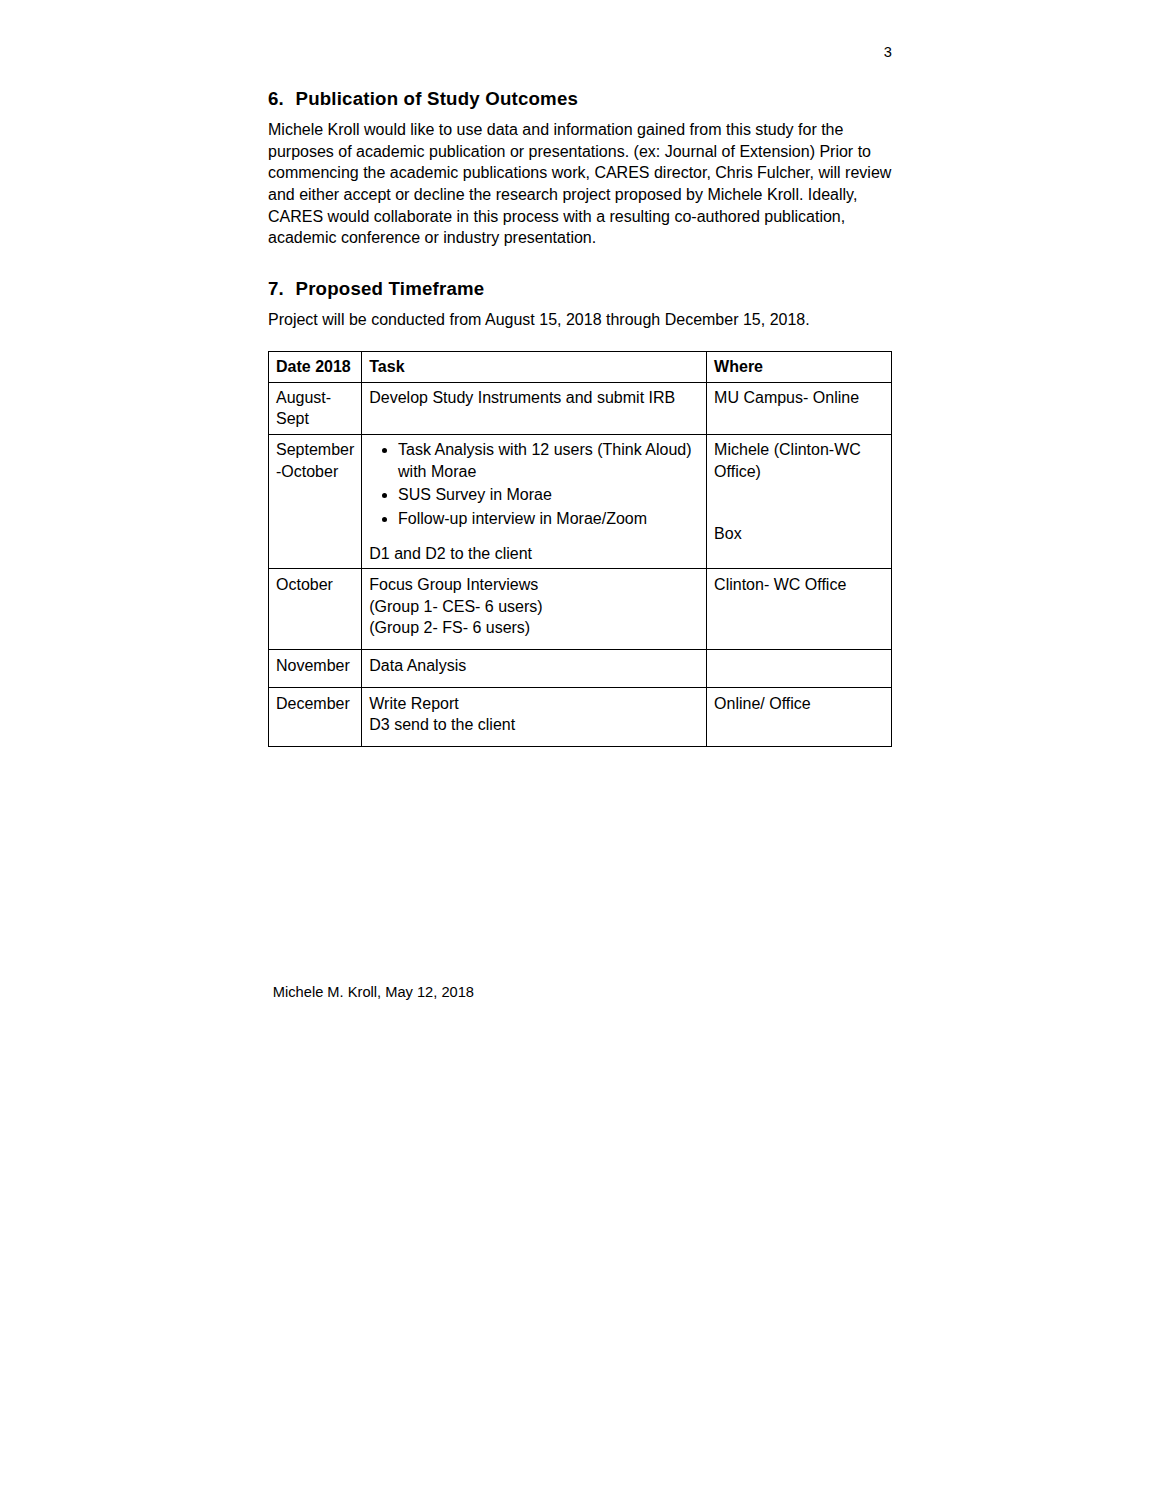3
6. Publication of Study Outcomes
Michele Kroll would like to use data and information gained from this study for the purposes of academic publication or presentations. (ex: Journal of Extension) Prior to commencing the academic publications work, CARES director, Chris Fulcher, will review and either accept or decline the research project proposed by Michele Kroll. Ideally, CARES would collaborate in this process with a resulting co-authored publication, academic conference or industry presentation.
7. Proposed Timeframe
Project will be conducted from August 15, 2018 through December 15, 2018.
| Date 2018 | Task | Where |
| --- | --- | --- |
| August-Sept | Develop Study Instruments and submit IRB | MU Campus- Online |
| September -October | Task Analysis with 12 users (Think Aloud) with Morae SUS Survey in Morae Follow-up interview in Morae/Zoom D1 and D2 to the client | Michele (Clinton-WC Office) Box |
| October | Focus Group Interviews (Group 1- CES- 6 users) (Group 2- FS- 6 users) | Clinton- WC Office |
| November | Data Analysis | |
| December | Write Report D3 send to the client | Online/ Office |
Michele M. Kroll, May 12, 2018